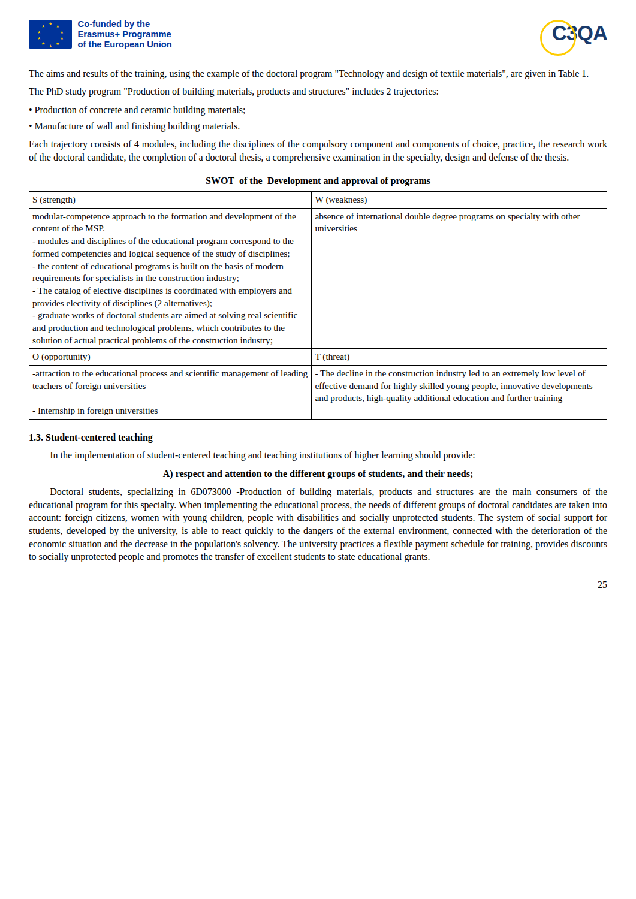★ ★ ★ ★ ★ ★ ★ ★ ★ ★
Co-funded by the
Erasmus+ Programme
of the European Union
C 3 QA
The aims and results of the training, using the example of the doctoral program "Technology and design of textile materials", are given in Table 1.
The PhD study program "Production of building materials, products and structures" includes 2 trajectories:
• Production of concrete and ceramic building materials;
• Manufacture of wall and finishing building materials.
Each trajectory consists of 4 modules, including the disciplines of the compulsory component and components of choice, practice, the research work of the doctoral candidate, the completion of a doctoral thesis, a comprehensive examination in the specialty, design and defense of the thesis.
SWOT of the Development and approval of programs
| S (strength) | W (weakness) |
| modular-competence approach to the formation and development of the content of the MSP. - modules and disciplines of the educational program correspond to the formed competencies and logical sequence of the study of disciplines; - the content of educational programs is built on the basis of modern requirements for specialists in the construction industry; - The catalog of elective disciplines is coordinated with employers and provides electivity of disciplines (2 alternatives); - graduate works of doctoral students are aimed at solving real scientific and production and technological problems, which contributes to the solution of actual practical problems of the construction industry; | absence of international double degree programs on specialty with other universities |
| O (opportunity) | T (threat) |
| -attraction to the educational process and scientific management of leading teachers of foreign universities - Internship in foreign universities | - The decline in the construction industry led to an extremely low level of effective demand for highly skilled young people, innovative developments and products, high-quality additional education and further training |
1.3. Student-centered teaching
In the implementation of student-centered teaching and teaching institutions of higher learning should provide:
A) respect and attention to the different groups of students, and their needs;
Doctoral students, specializing in 6D073000 -Production of building materials, products and structures are the main consumers of the educational program for this specialty. When implementing the educational process, the needs of different groups of doctoral candidates are taken into account: foreign citizens, women with young children, people with disabilities and socially unprotected students. The system of social support for students, developed by the university, is able to react quickly to the dangers of the external environment, connected with the deterioration of the economic situation and the decrease in the population's solvency. The university practices a flexible payment schedule for training, provides discounts to socially unprotected people and promotes the transfer of excellent students to state educational grants.
25